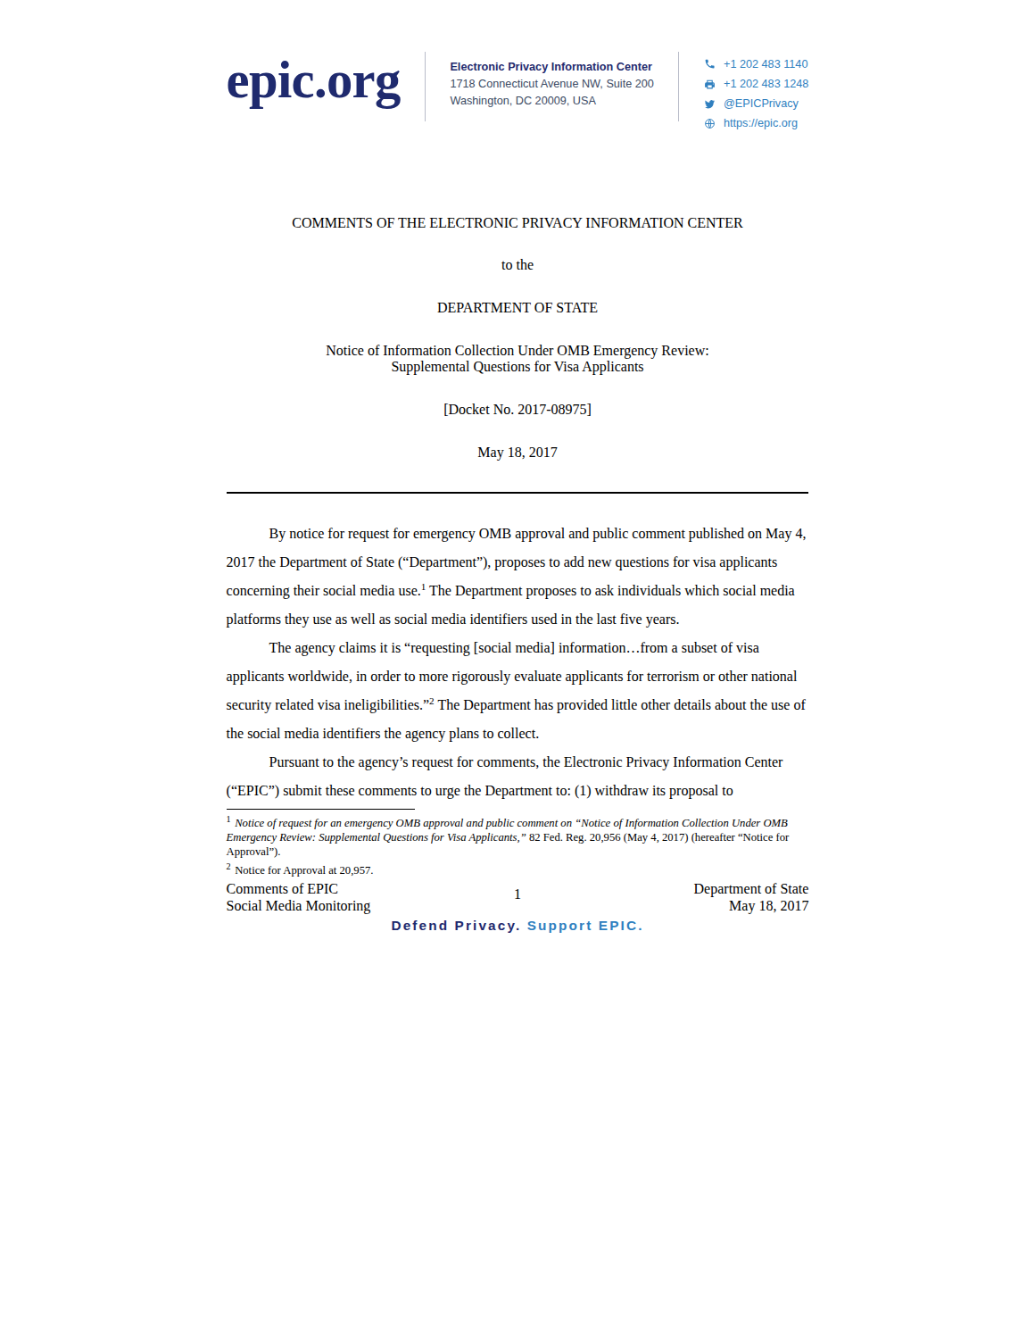epic.org
Electronic Privacy Information Center
1718 Connecticut Avenue NW, Suite 200
Washington, DC 20009, USA
+1 202 483 1140
+1 202 483 1248
@EPICPrivacy
https://epic.org
COMMENTS OF THE ELECTRONIC PRIVACY INFORMATION CENTER
to the
DEPARTMENT OF STATE
Notice of Information Collection Under OMB Emergency Review:
Supplemental Questions for Visa Applicants
[Docket No. 2017-08975]
May 18, 2017
By notice for request for emergency OMB approval and public comment published on May 4, 2017 the Department of State (“Department”), proposes to add new questions for visa applicants concerning their social media use.1 The Department proposes to ask individuals which social media platforms they use as well as social media identifiers used in the last five years.
The agency claims it is “requesting [social media] information…from a subset of visa applicants worldwide, in order to more rigorously evaluate applicants for terrorism or other national security related visa ineligibilities.”2 The Department has provided little other details about the use of the social media identifiers the agency plans to collect.
Pursuant to the agency’s request for comments, the Electronic Privacy Information Center (“EPIC”) submit these comments to urge the Department to: (1) withdraw its proposal to
1 Notice of request for an emergency OMB approval and public comment on “Notice of Information Collection Under OMB Emergency Review: Supplemental Questions for Visa Applicants,” 82 Fed. Reg. 20,956 (May 4, 2017) (hereafter “Notice for Approval”).
2 Notice for Approval at 20,957.
1
Comments of EPIC
Social Media Monitoring
Department of State
May 18, 2017
Defend Privacy. Support EPIC.